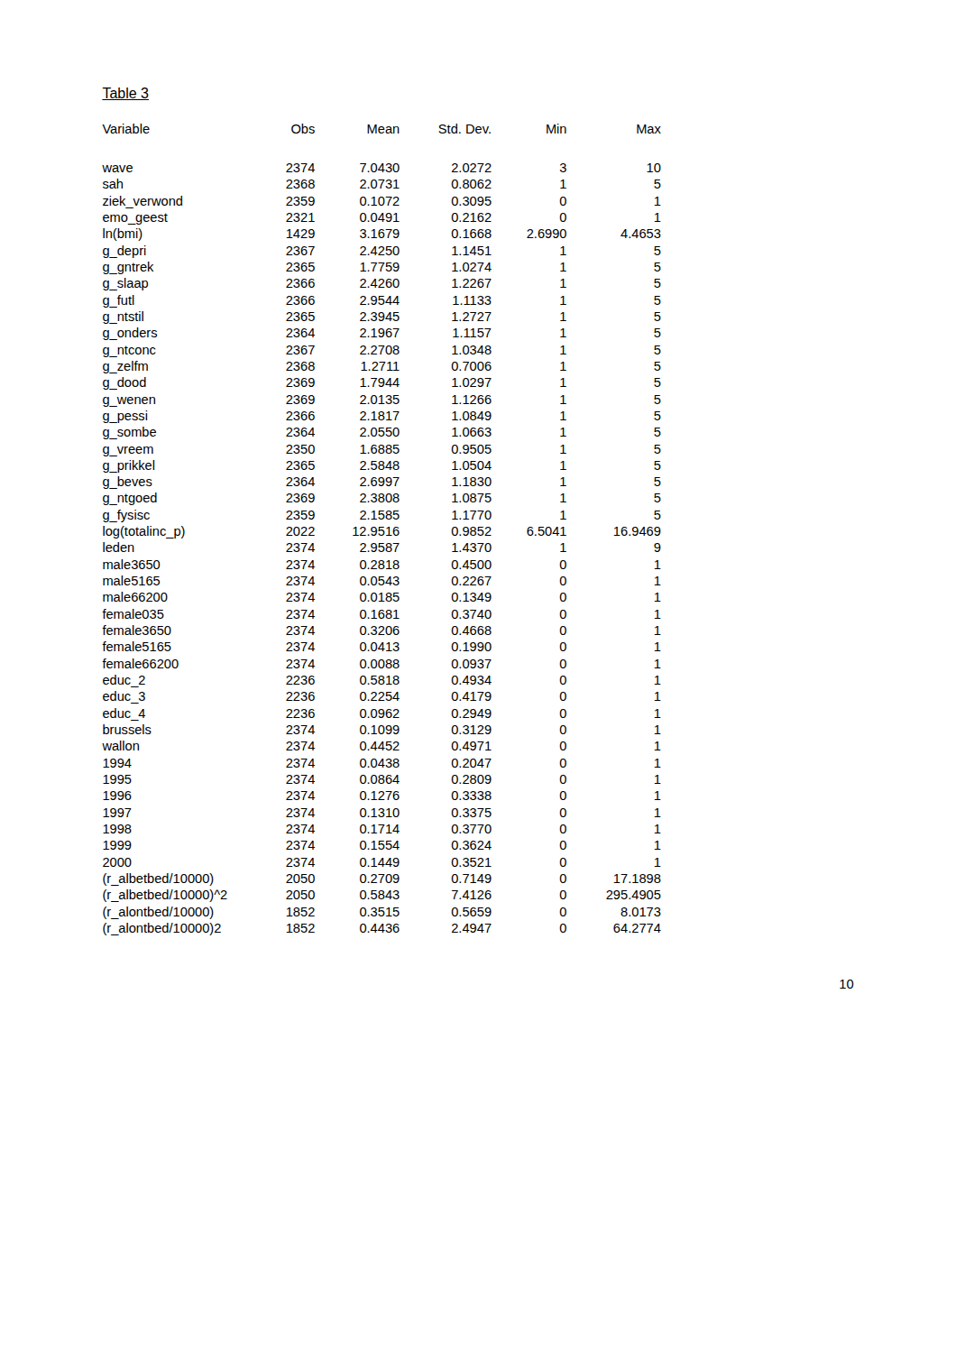Table 3
| Variable | Obs | Mean | Std. Dev. | Min | Max |
| --- | --- | --- | --- | --- | --- |
| wave | 2374 | 7.0430 | 2.0272 | 3 | 10 |
| sah | 2368 | 2.0731 | 0.8062 | 1 | 5 |
| ziek_verwond | 2359 | 0.1072 | 0.3095 | 0 | 1 |
| emo_geest | 2321 | 0.0491 | 0.2162 | 0 | 1 |
| ln(bmi) | 1429 | 3.1679 | 0.1668 | 2.6990 | 4.4653 |
| g_depri | 2367 | 2.4250 | 1.1451 | 1 | 5 |
| g_gntrek | 2365 | 1.7759 | 1.0274 | 1 | 5 |
| g_slaap | 2366 | 2.4260 | 1.2267 | 1 | 5 |
| g_futl | 2366 | 2.9544 | 1.1133 | 1 | 5 |
| g_ntstil | 2365 | 2.3945 | 1.2727 | 1 | 5 |
| g_onders | 2364 | 2.1967 | 1.1157 | 1 | 5 |
| g_ntconc | 2367 | 2.2708 | 1.0348 | 1 | 5 |
| g_zelfm | 2368 | 1.2711 | 0.7006 | 1 | 5 |
| g_dood | 2369 | 1.7944 | 1.0297 | 1 | 5 |
| g_wenen | 2369 | 2.0135 | 1.1266 | 1 | 5 |
| g_pessi | 2366 | 2.1817 | 1.0849 | 1 | 5 |
| g_sombe | 2364 | 2.0550 | 1.0663 | 1 | 5 |
| g_vreem | 2350 | 1.6885 | 0.9505 | 1 | 5 |
| g_prikkel | 2365 | 2.5848 | 1.0504 | 1 | 5 |
| g_beves | 2364 | 2.6997 | 1.1830 | 1 | 5 |
| g_ntgoed | 2369 | 2.3808 | 1.0875 | 1 | 5 |
| g_fysisc | 2359 | 2.1585 | 1.1770 | 1 | 5 |
| log(totalinc_p) | 2022 | 12.9516 | 0.9852 | 6.5041 | 16.9469 |
| leden | 2374 | 2.9587 | 1.4370 | 1 | 9 |
| male3650 | 2374 | 0.2818 | 0.4500 | 0 | 1 |
| male5165 | 2374 | 0.0543 | 0.2267 | 0 | 1 |
| male66200 | 2374 | 0.0185 | 0.1349 | 0 | 1 |
| female035 | 2374 | 0.1681 | 0.3740 | 0 | 1 |
| female3650 | 2374 | 0.3206 | 0.4668 | 0 | 1 |
| female5165 | 2374 | 0.0413 | 0.1990 | 0 | 1 |
| female66200 | 2374 | 0.0088 | 0.0937 | 0 | 1 |
| educ_2 | 2236 | 0.5818 | 0.4934 | 0 | 1 |
| educ_3 | 2236 | 0.2254 | 0.4179 | 0 | 1 |
| educ_4 | 2236 | 0.0962 | 0.2949 | 0 | 1 |
| brussels | 2374 | 0.1099 | 0.3129 | 0 | 1 |
| wallon | 2374 | 0.4452 | 0.4971 | 0 | 1 |
| 1994 | 2374 | 0.0438 | 0.2047 | 0 | 1 |
| 1995 | 2374 | 0.0864 | 0.2809 | 0 | 1 |
| 1996 | 2374 | 0.1276 | 0.3338 | 0 | 1 |
| 1997 | 2374 | 0.1310 | 0.3375 | 0 | 1 |
| 1998 | 2374 | 0.1714 | 0.3770 | 0 | 1 |
| 1999 | 2374 | 0.1554 | 0.3624 | 0 | 1 |
| 2000 | 2374 | 0.1449 | 0.3521 | 0 | 1 |
| (r_albetbed/10000) | 2050 | 0.2709 | 0.7149 | 0 | 17.1898 |
| (r_albetbed/10000)^2 | 2050 | 0.5843 | 7.4126 | 0 | 295.4905 |
| (r_alontbed/10000) | 1852 | 0.3515 | 0.5659 | 0 | 8.0173 |
| (r_alontbed/10000)2 | 1852 | 0.4436 | 2.4947 | 0 | 64.2774 |
10